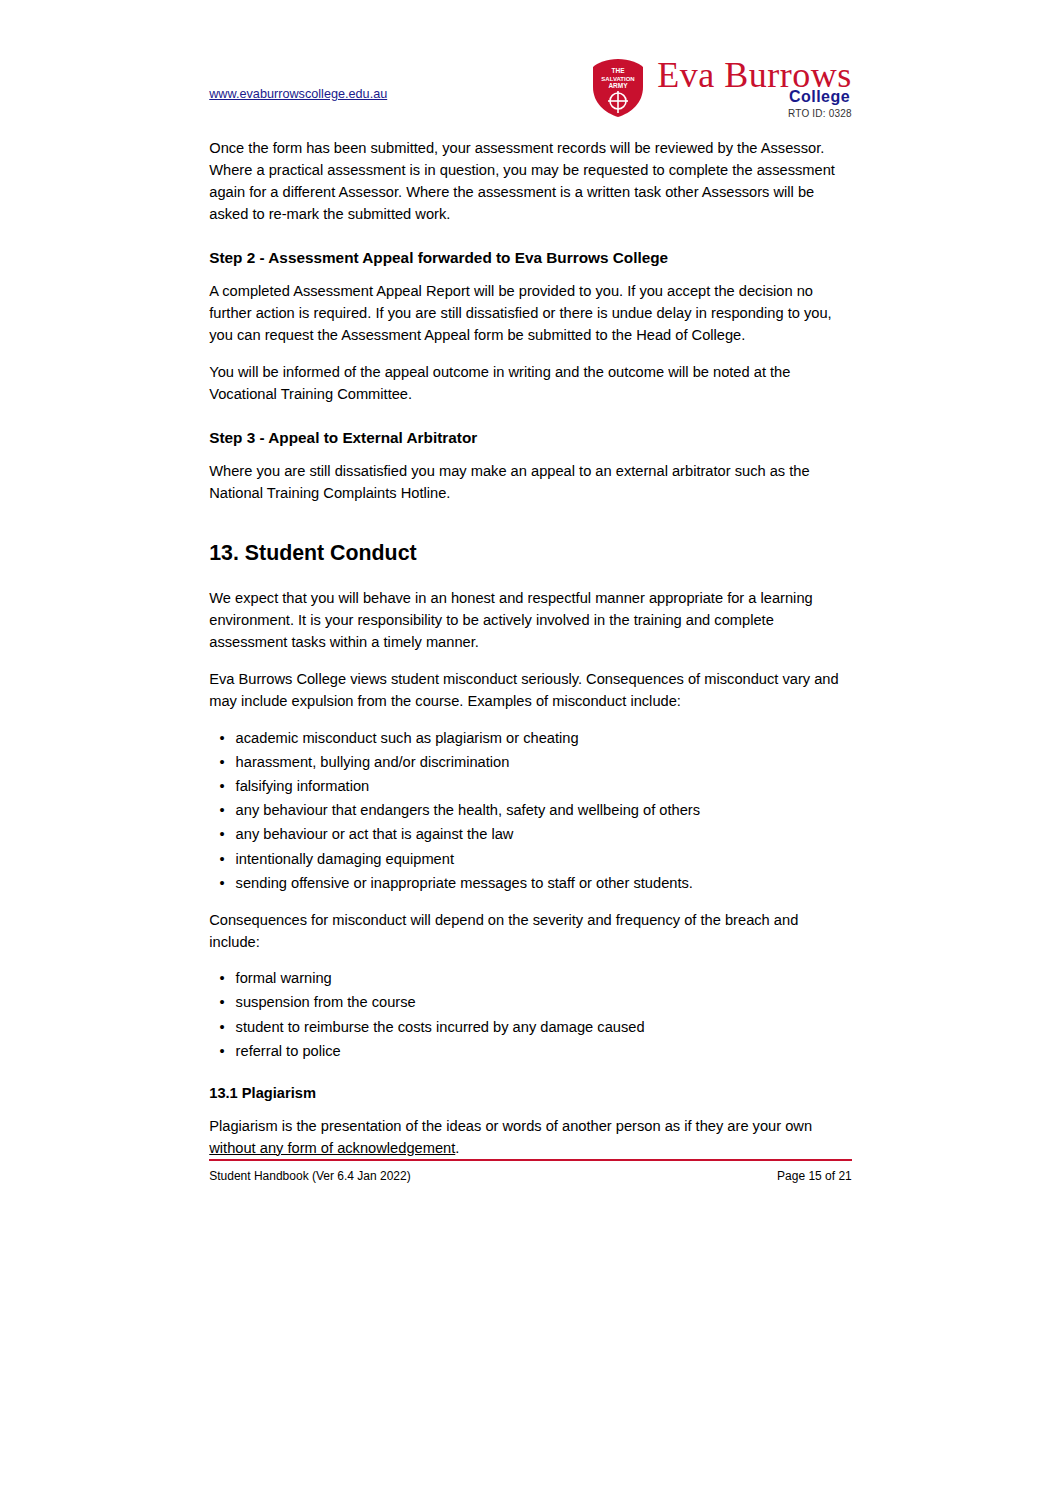www.evaburrowscollege.edu.au
THE SALVATION ARMY
Eva Burrows
College
RTO ID: 0328
Once the form has been submitted, your assessment records will be reviewed by the Assessor. Where a practical assessment is in question, you may be requested to complete the assessment again for a different Assessor. Where the assessment is a written task other Assessors will be asked to re-mark the submitted work.
Step 2 - Assessment Appeal forwarded to Eva Burrows College
A completed Assessment Appeal Report will be provided to you. If you accept the decision no further action is required. If you are still dissatisfied or there is undue delay in responding to you, you can request the Assessment Appeal form be submitted to the Head of College.
You will be informed of the appeal outcome in writing and the outcome will be noted at the Vocational Training Committee.
Step 3 - Appeal to External Arbitrator
Where you are still dissatisfied you may make an appeal to an external arbitrator such as the National Training Complaints Hotline.
13. Student Conduct
We expect that you will behave in an honest and respectful manner appropriate for a learning environment. It is your responsibility to be actively involved in the training and complete assessment tasks within a timely manner.
Eva Burrows College views student misconduct seriously. Consequences of misconduct vary and may include expulsion from the course. Examples of misconduct include:
academic misconduct such as plagiarism or cheating
harassment, bullying and/or discrimination
falsifying information
any behaviour that endangers the health, safety and wellbeing of others
any behaviour or act that is against the law
intentionally damaging equipment
sending offensive or inappropriate messages to staff or other students.
Consequences for misconduct will depend on the severity and frequency of the breach and include:
formal warning
suspension from the course
student to reimburse the costs incurred by any damage caused
referral to police
13.1 Plagiarism
Plagiarism is the presentation of the ideas or words of another person as if they are your own without any form of acknowledgement.
Student Handbook (Ver 6.4 Jan 2022) Page 15 of 21